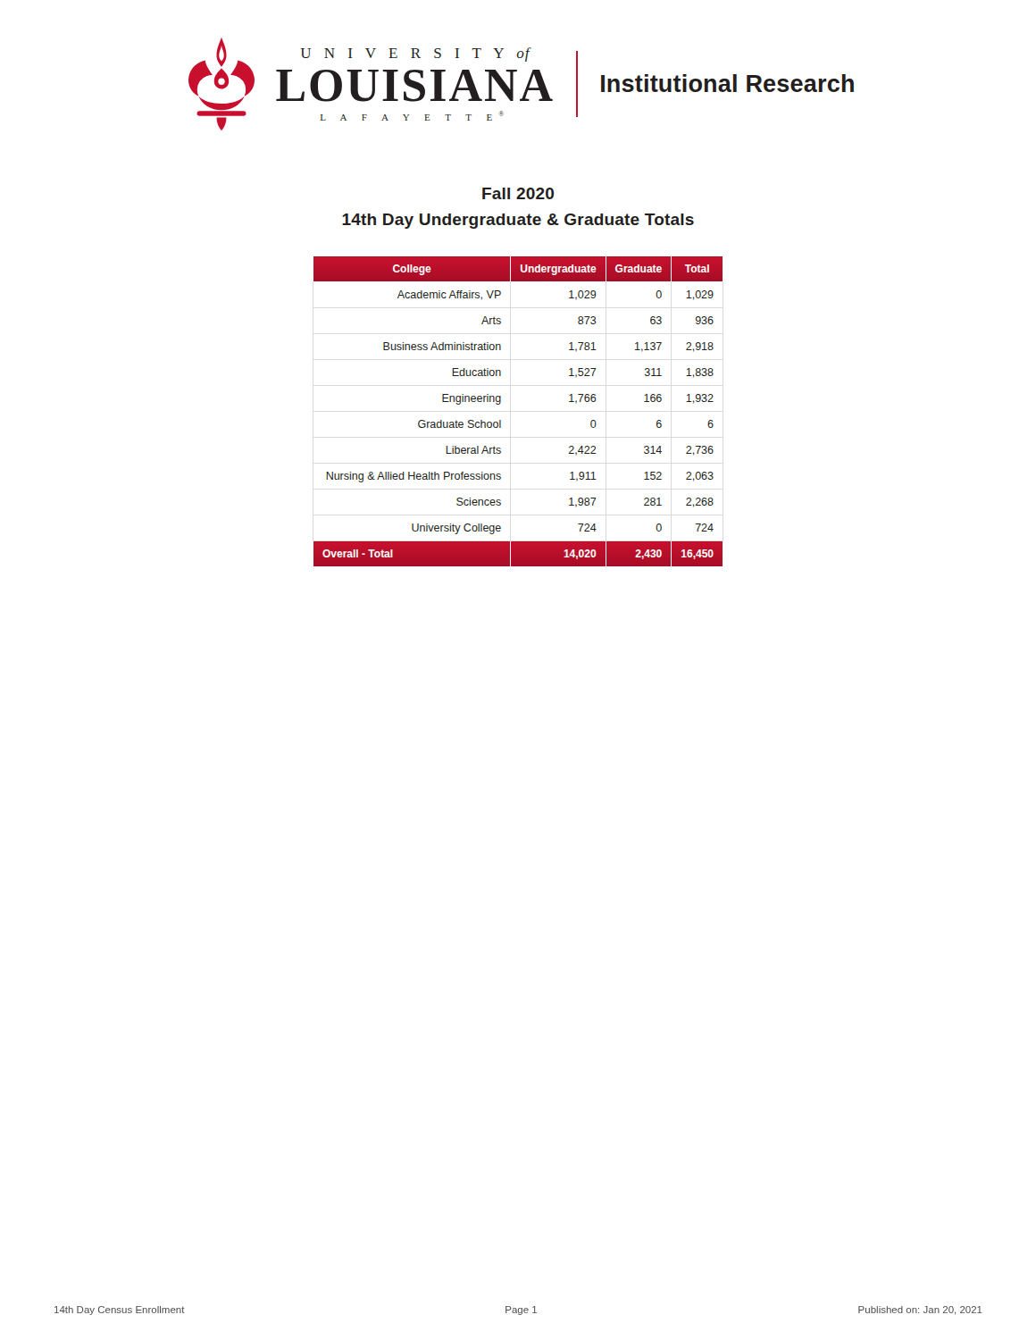U N I V E R S I T Y of
LOUISIANA
L A F A Y E T T E®
Institutional Research
Fall 2020
14th Day Undergraduate & Graduate Totals
| College | Undergraduate | Graduate | Total |
| --- | --- | --- | --- |
| Academic Affairs, VP | 1,029 | 0 | 1,029 |
| Arts | 873 | 63 | 936 |
| Business Administration | 1,781 | 1,137 | 2,918 |
| Education | 1,527 | 311 | 1,838 |
| Engineering | 1,766 | 166 | 1,932 |
| Graduate School | 0 | 6 | 6 |
| Liberal Arts | 2,422 | 314 | 2,736 |
| Nursing & Allied Health Professions | 1,911 | 152 | 2,063 |
| Sciences | 1,987 | 281 | 2,268 |
| University College | 724 | 0 | 724 |
| Overall - Total | 14,020 | 2,430 | 16,450 |
14th Day Census Enrollment
Page 1
Published on: Jan 20, 2021